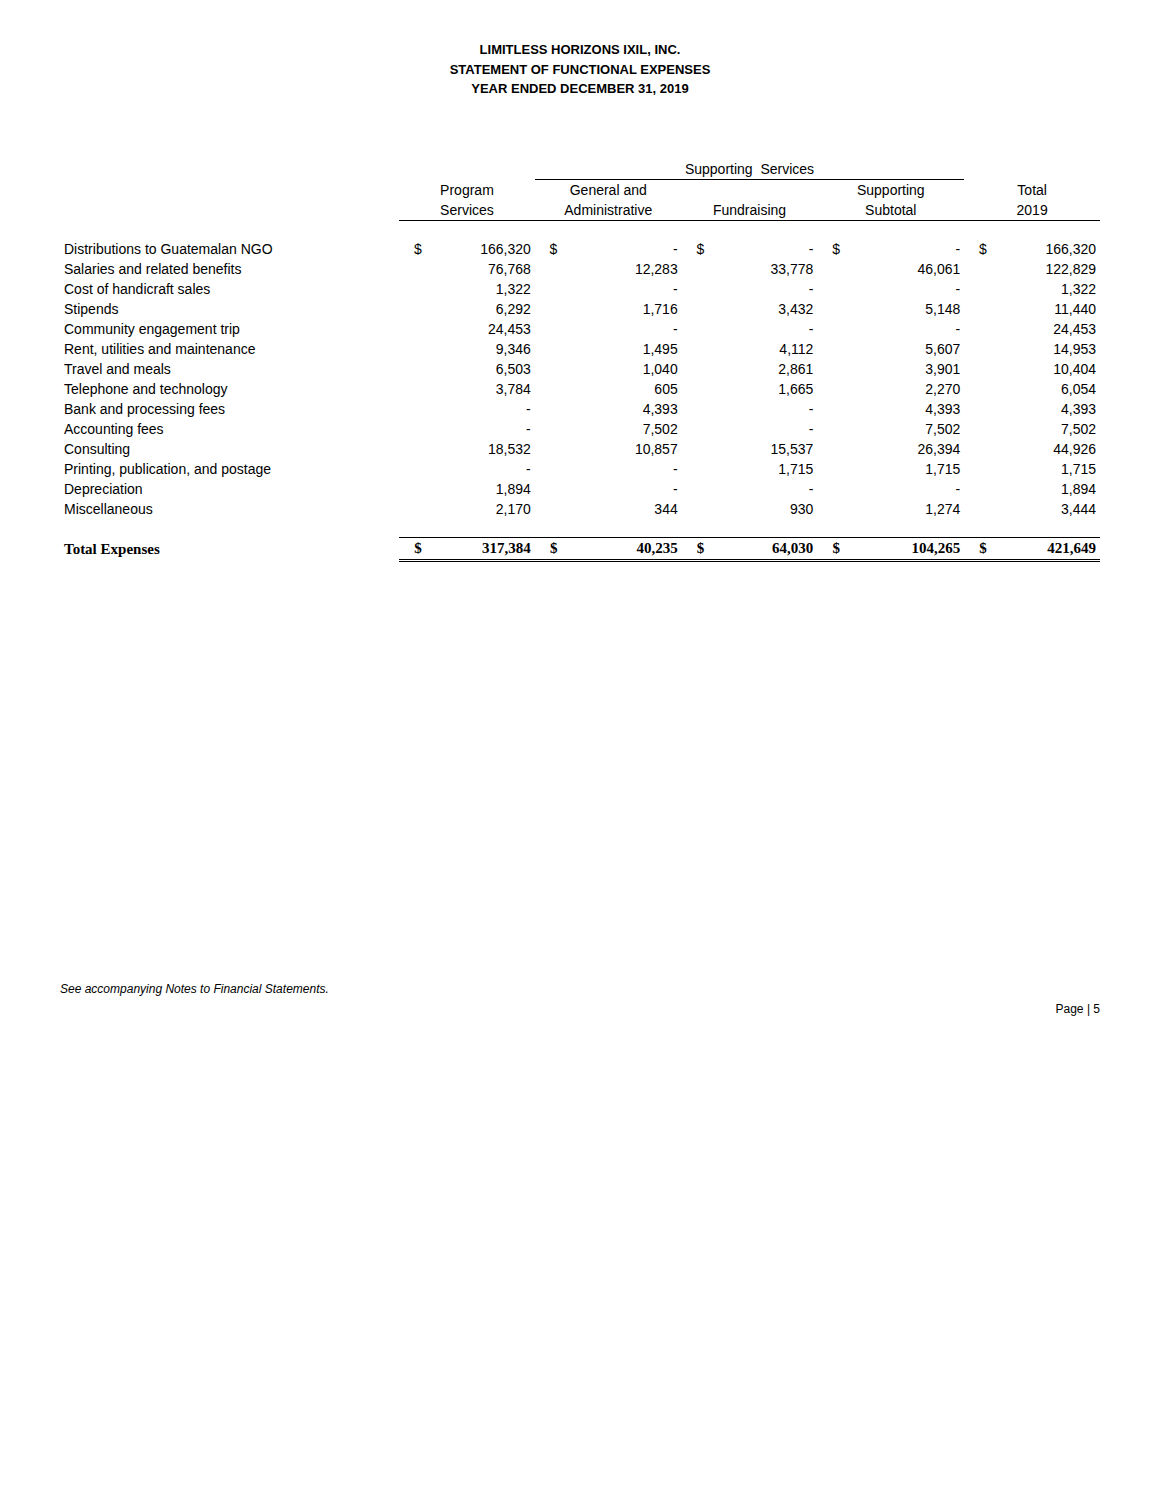LIMITLESS HORIZONS IXIL, INC.
STATEMENT OF FUNCTIONAL EXPENSES
YEAR ENDED DECEMBER 31, 2019
| | | Supporting Services | |
| --- | --- | --- | --- |
| | Program | General and | | Supporting | Total |
| | Services | Administrative | Fundraising | Subtotal | 2019 |
| Distributions to Guatemalan NGO | $ | 166,320 | $ | - | $ | - | $ | - | $ | 166,320 |
| Salaries and related benefits | | 76,768 | | 12,283 | | 33,778 | | 46,061 | | 122,829 |
| Cost of handicraft sales | | 1,322 | | - | | - | | - | | 1,322 |
| Stipends | | 6,292 | | 1,716 | | 3,432 | | 5,148 | | 11,440 |
| Community engagement trip | | 24,453 | | - | | - | | - | | 24,453 |
| Rent, utilities and maintenance | | 9,346 | | 1,495 | | 4,112 | | 5,607 | | 14,953 |
| Travel and meals | | 6,503 | | 1,040 | | 2,861 | | 3,901 | | 10,404 |
| Telephone and technology | | 3,784 | | 605 | | 1,665 | | 2,270 | | 6,054 |
| Bank and processing fees | | - | | 4,393 | | - | | 4,393 | | 4,393 |
| Accounting fees | | - | | 7,502 | | - | | 7,502 | | 7,502 |
| Consulting | | 18,532 | | 10,857 | | 15,537 | | 26,394 | | 44,926 |
| Printing, publication, and postage | | - | | - | | 1,715 | | 1,715 | | 1,715 |
| Depreciation | | 1,894 | | - | | - | | - | | 1,894 |
| Miscellaneous | | 2,170 | | 344 | | 930 | | 1,274 | | 3,444 |
| Total Expenses | $ | 317,384 | $ | 40,235 | $ | 64,030 | $ | 104,265 | $ | 421,649 |
See accompanying Notes to Financial Statements.
Page | 5